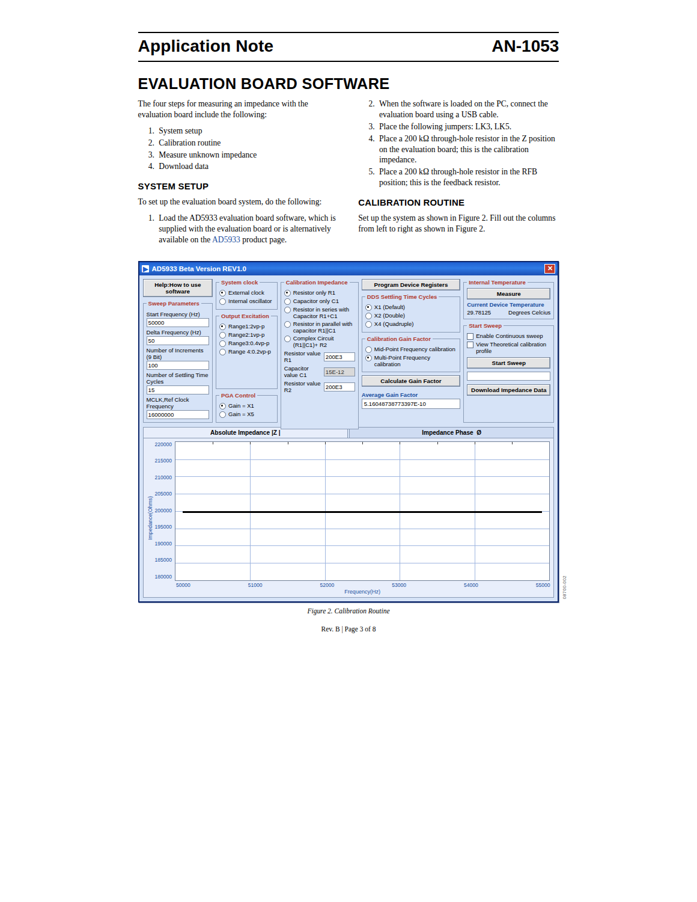Application Note
AN-1053
EVALUATION BOARD SOFTWARE
The four steps for measuring an impedance with the evaluation board include the following:
System setup
Calibration routine
Measure unknown impedance
Download data
SYSTEM SETUP
To set up the evaluation board system, do the following:
Load the AD5933 evaluation board software, which is supplied with the evaluation board or is alternatively available on the AD5933 product page.
When the software is loaded on the PC, connect the evaluation board using a USB cable.
Place the following jumpers: LK3, LK5.
Place a 200 kΩ through-hole resistor in the Z position on the evaluation board; this is the calibration impedance.
Place a 200 kΩ through-hole resistor in the RFB position; this is the feedback resistor.
CALIBRATION ROUTINE
Set up the system as shown in Figure 2. Fill out the columns from left to right as shown in Figure 2.
▶ AD5933 Beta Version REV1.0
✕
Help:How to use software Sweep Parameters Start Frequency (Hz) Delta Frequency (Hz) Number of Increments (9 Bit) Number of Settling Time Cycles MCLK,Ref Clock Frequency
System clock
External clock
Internal oscillator
Output Excitation
Range1:2vp-p
Range2:1vp-p
Range3:0.4vp-p
Range 4:0.2vp-p
PGA Control
Gain = X1
Gain = X5
Calibration Impedance
Resistor only R1
Capacitor only C1
Resistor in series with Capacitor R1+C1
Resistor in parallel with capacitor R1||C1
Complex Circuit (R1||C1)+ R2
Resistor value R1
Capacitor value C1
Resistor value R2
Program Device Registers DDS Settling Time Cycles
X1 (Default)
X2 (Double)
X4 (Quadruple)
Calibration Gain Factor
Mid-Point Frequency calibration
Multi-Point Frequency calibration
Calculate Gain Factor
Average Gain Factor
5.16048738773397E-10
Internal Temperature Measure
Current Device Temperature
29.78125 Degrees Celcius
Start Sweep
Enable Continuous sweep
View Theoretical calibration profile
Start Sweep
Download Impedance Data
Absolute Impedance |Z |
Impedance Phase Ø
Impedance(Ohms)
220000 215000 210000 205000 200000 195000 190000 185000 180000
50000 51000 52000 53000 54000 55000
Frequency(Hz)
08700-002
Figure 2. Calibration Routine
Rev. B | Page 3 of 8